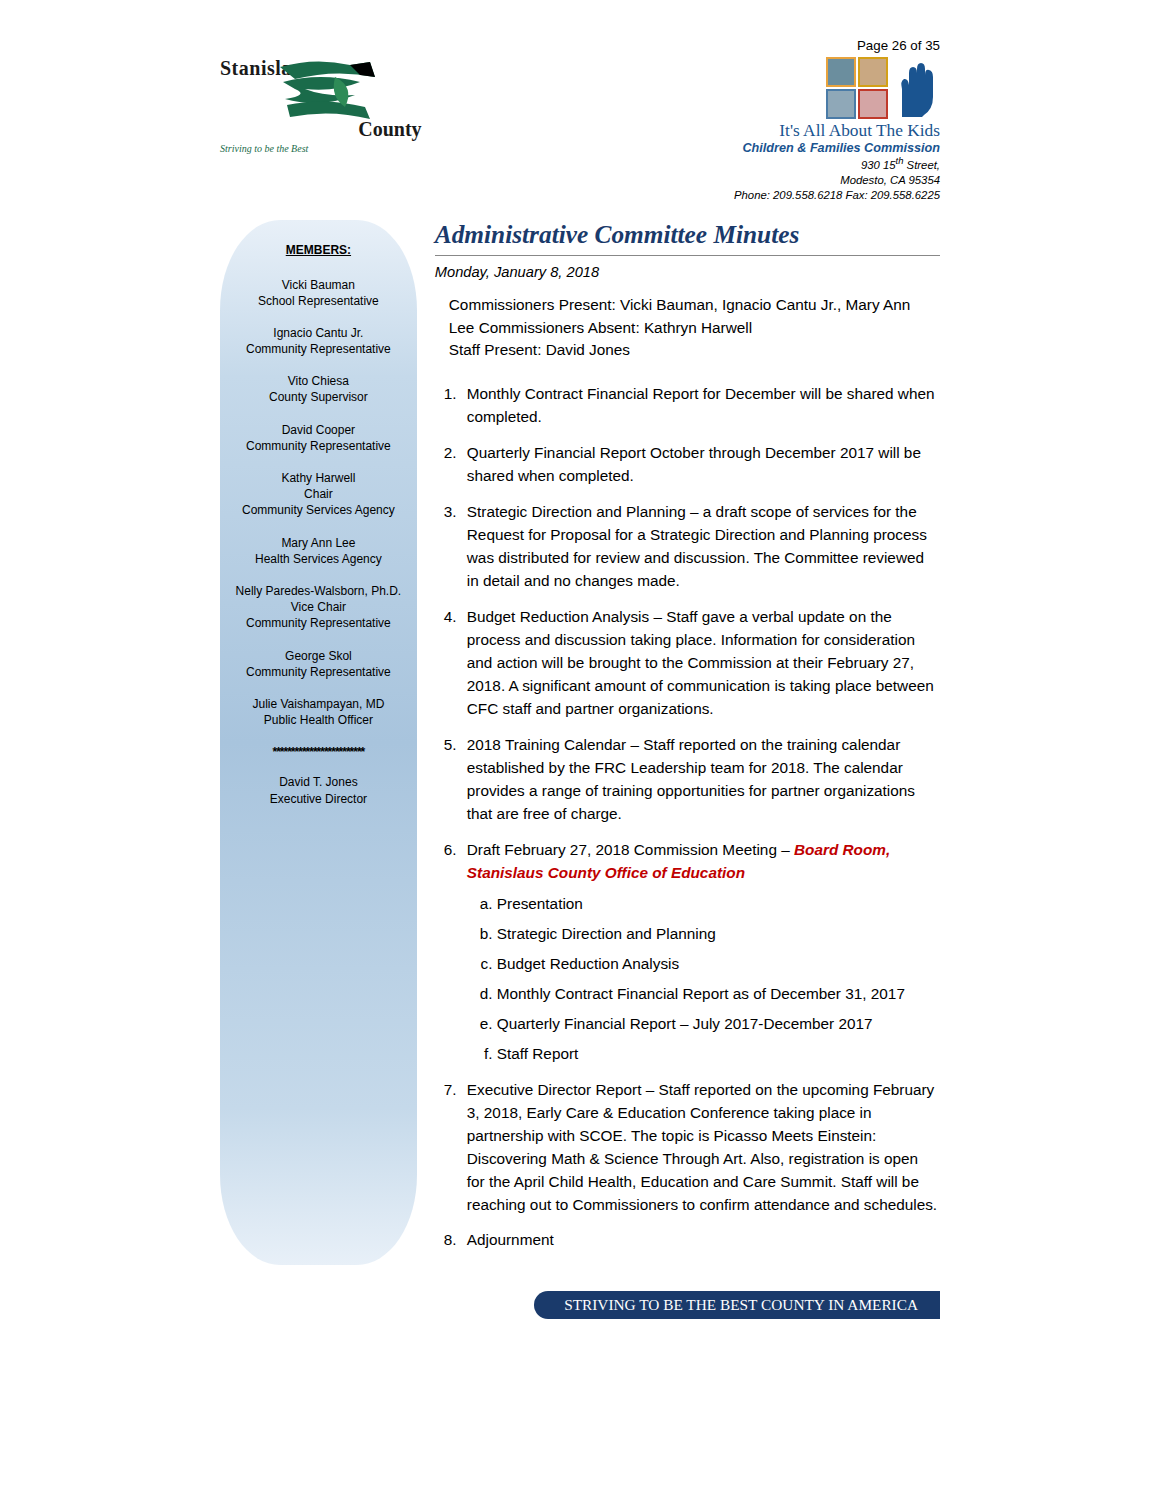Page 26 of 35
Stanislaus
County
Striving to be the Best
It's All About The Kids
Children & Families Commission
930 15th Street,
Modesto, CA 95354
Phone: 209.558.6218 Fax: 209.558.6225
MEMBERS:
Vicki Bauman
School Representative
Ignacio Cantu Jr.
Community Representative
Vito Chiesa
County Supervisor
David Cooper
Community Representative
Kathy Harwell
Chair
Community Services Agency
Mary Ann Lee
Health Services Agency
Nelly Paredes-Walsborn, Ph.D.
Vice Chair
Community Representative
George Skol
Community Representative
Julie Vaishampayan, MD
Public Health Officer
*************************
David T. Jones
Executive Director
Administrative Committee Minutes
Monday, January 8, 2018
Commissioners Present: Vicki Bauman, Ignacio Cantu Jr., Mary Ann Lee Commissioners Absent: Kathryn Harwell
Staff Present: David Jones
Monthly Contract Financial Report for December will be shared when completed.
Quarterly Financial Report October through December 2017 will be shared when completed.
Strategic Direction and Planning – a draft scope of services for the Request for Proposal for a Strategic Direction and Planning process was distributed for review and discussion. The Committee reviewed in detail and no changes made.
Budget Reduction Analysis – Staff gave a verbal update on the process and discussion taking place. Information for consideration and action will be brought to the Commission at their February 27, 2018. A significant amount of communication is taking place between CFC staff and partner organizations.
2018 Training Calendar – Staff reported on the training calendar established by the FRC Leadership team for 2018. The calendar provides a range of training opportunities for partner organizations that are free of charge.
Draft February 27, 2018 Commission Meeting – Board Room, Stanislaus County Office of Education
Presentation
Strategic Direction and Planning
Budget Reduction Analysis
Monthly Contract Financial Report as of December 31, 2017
Quarterly Financial Report – July 2017-December 2017
Staff Report
Executive Director Report – Staff reported on the upcoming February 3, 2018, Early Care & Education Conference taking place in partnership with SCOE. The topic is Picasso Meets Einstein: Discovering Math & Science Through Art. Also, registration is open for the April Child Health, Education and Care Summit. Staff will be reaching out to Commissioners to confirm attendance and schedules.
Adjournment
STRIVING TO BE THE BEST COUNTY IN AMERICA